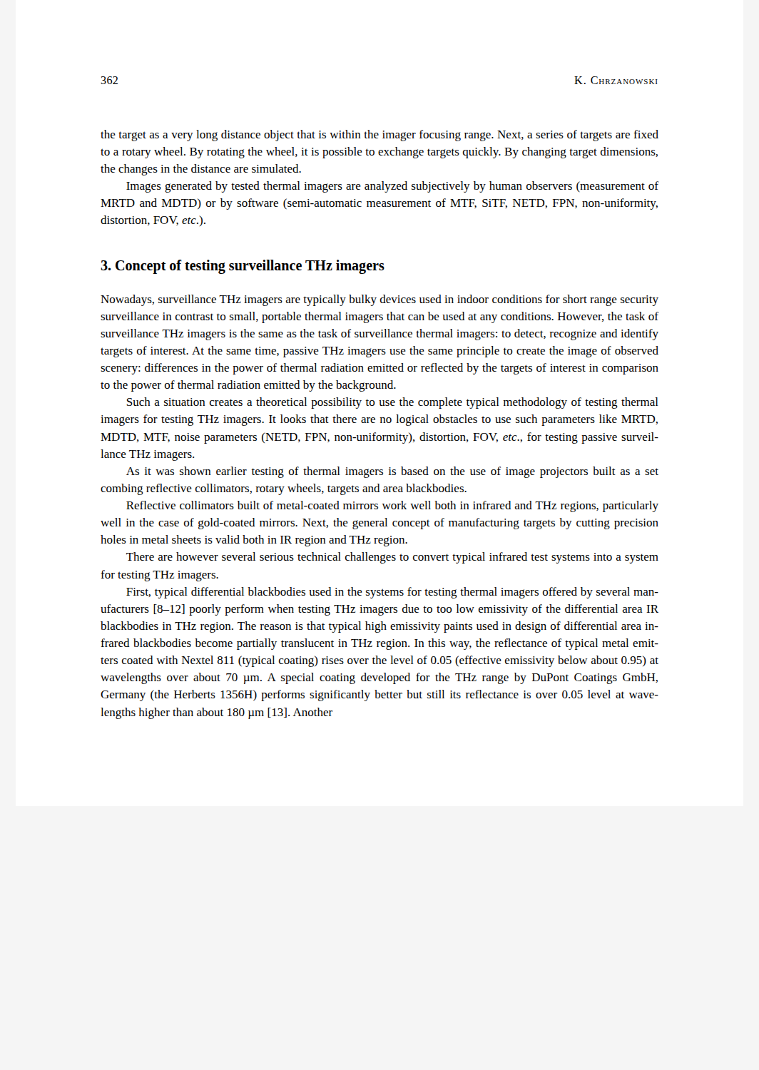362 K. Chrzanowski
the target as a very long distance object that is within the imager focusing range. Next, a series of targets are fixed to a rotary wheel. By rotating the wheel, it is possible to exchange targets quickly. By changing target dimensions, the changes in the distance are simulated.
Images generated by tested thermal imagers are analyzed subjectively by human observers (measurement of MRTD and MDTD) or by software (semi-automatic measurement of MTF, SiTF, NETD, FPN, non-uniformity, distortion, FOV, etc.).
3. Concept of testing surveillance THz imagers
Nowadays, surveillance THz imagers are typically bulky devices used in indoor conditions for short range security surveillance in contrast to small, portable thermal imagers that can be used at any conditions. However, the task of surveillance THz imagers is the same as the task of surveillance thermal imagers: to detect, recognize and identify targets of interest. At the same time, passive THz imagers use the same principle to create the image of observed scenery: differences in the power of thermal radiation emitted or reflected by the targets of interest in comparison to the power of thermal radiation emitted by the background.
Such a situation creates a theoretical possibility to use the complete typical methodology of testing thermal imagers for testing THz imagers. It looks that there are no logical obstacles to use such parameters like MRTD, MDTD, MTF, noise parameters (NETD, FPN, non-uniformity), distortion, FOV, etc., for testing passive surveillance THz imagers.
As it was shown earlier testing of thermal imagers is based on the use of image projectors built as a set combing reflective collimators, rotary wheels, targets and area blackbodies.
Reflective collimators built of metal-coated mirrors work well both in infrared and THz regions, particularly well in the case of gold-coated mirrors. Next, the general concept of manufacturing targets by cutting precision holes in metal sheets is valid both in IR region and THz region.
There are however several serious technical challenges to convert typical infrared test systems into a system for testing THz imagers.
First, typical differential blackbodies used in the systems for testing thermal imagers offered by several manufacturers [8–12] poorly perform when testing THz imagers due to too low emissivity of the differential area IR blackbodies in THz region. The reason is that typical high emissivity paints used in design of differential area infrared blackbodies become partially translucent in THz region. In this way, the reflectance of typical metal emitters coated with Nextel 811 (typical coating) rises over the level of 0.05 (effective emissivity below about 0.95) at wavelengths over about 70 µm. A special coating developed for the THz range by DuPont Coatings GmbH, Germany (the Herberts 1356H) performs significantly better but still its reflectance is over 0.05 level at wavelengths higher than about 180 µm [13]. Another